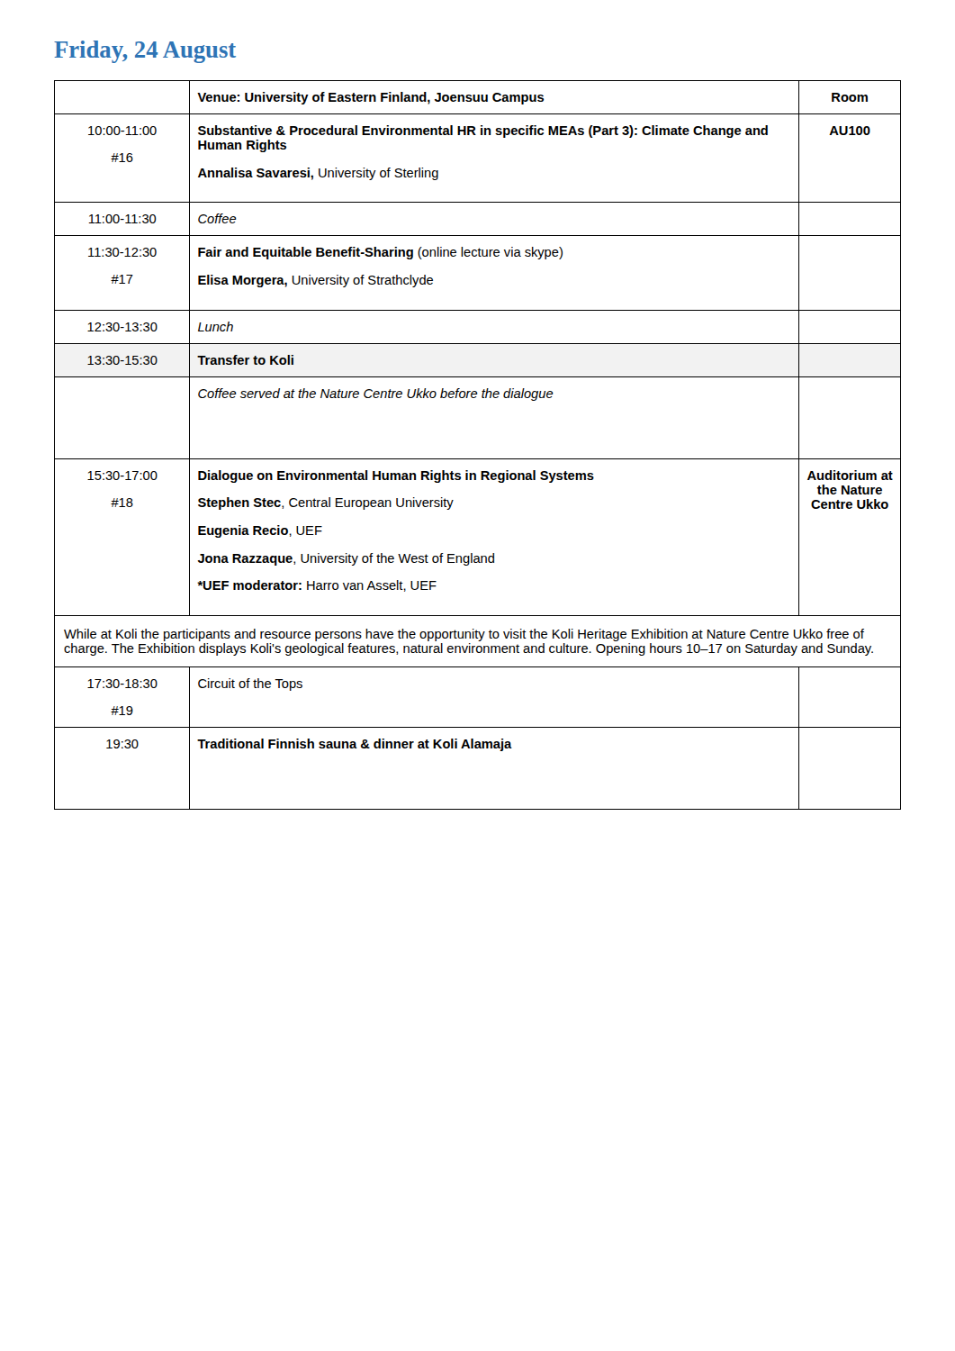Friday, 24 August
| | Venue: University of Eastern Finland, Joensuu Campus | Room |
| 10:00-11:00 #16 | Substantive & Procedural Environmental HR in specific MEAs (Part 3): Climate Change and Human Rights Annalisa Savaresi, University of Sterling | AU100 |
| 11:00-11:30 | Coffee | |
| 11:30-12:30 #17 | Fair and Equitable Benefit-Sharing (online lecture via skype) Elisa Morgera, University of Strathclyde | |
| 12:30-13:30 | Lunch | |
| 13:30-15:30 | Transfer to Koli | |
| | Coffee served at the Nature Centre Ukko before the dialogue | |
| 15:30-17:00 #18 | Dialogue on Environmental Human Rights in Regional Systems Stephen Stec , Central European University Eugenia Recio , UEF Jona Razzaque , University of the West of England *UEF moderator: Harro van Asselt, UEF | Auditorium at the Nature Centre Ukko |
| While at Koli the participants and resource persons have the opportunity to visit the Koli Heritage Exhibition at Nature Centre Ukko free of charge. The Exhibition displays Koli's geological features, natural environment and culture. Opening hours 10–17 on Saturday and Sunday. |
| 17:30-18:30 #19 | Circuit of the Tops | |
| 19:30 | Traditional Finnish sauna & dinner at Koli Alamaja | |